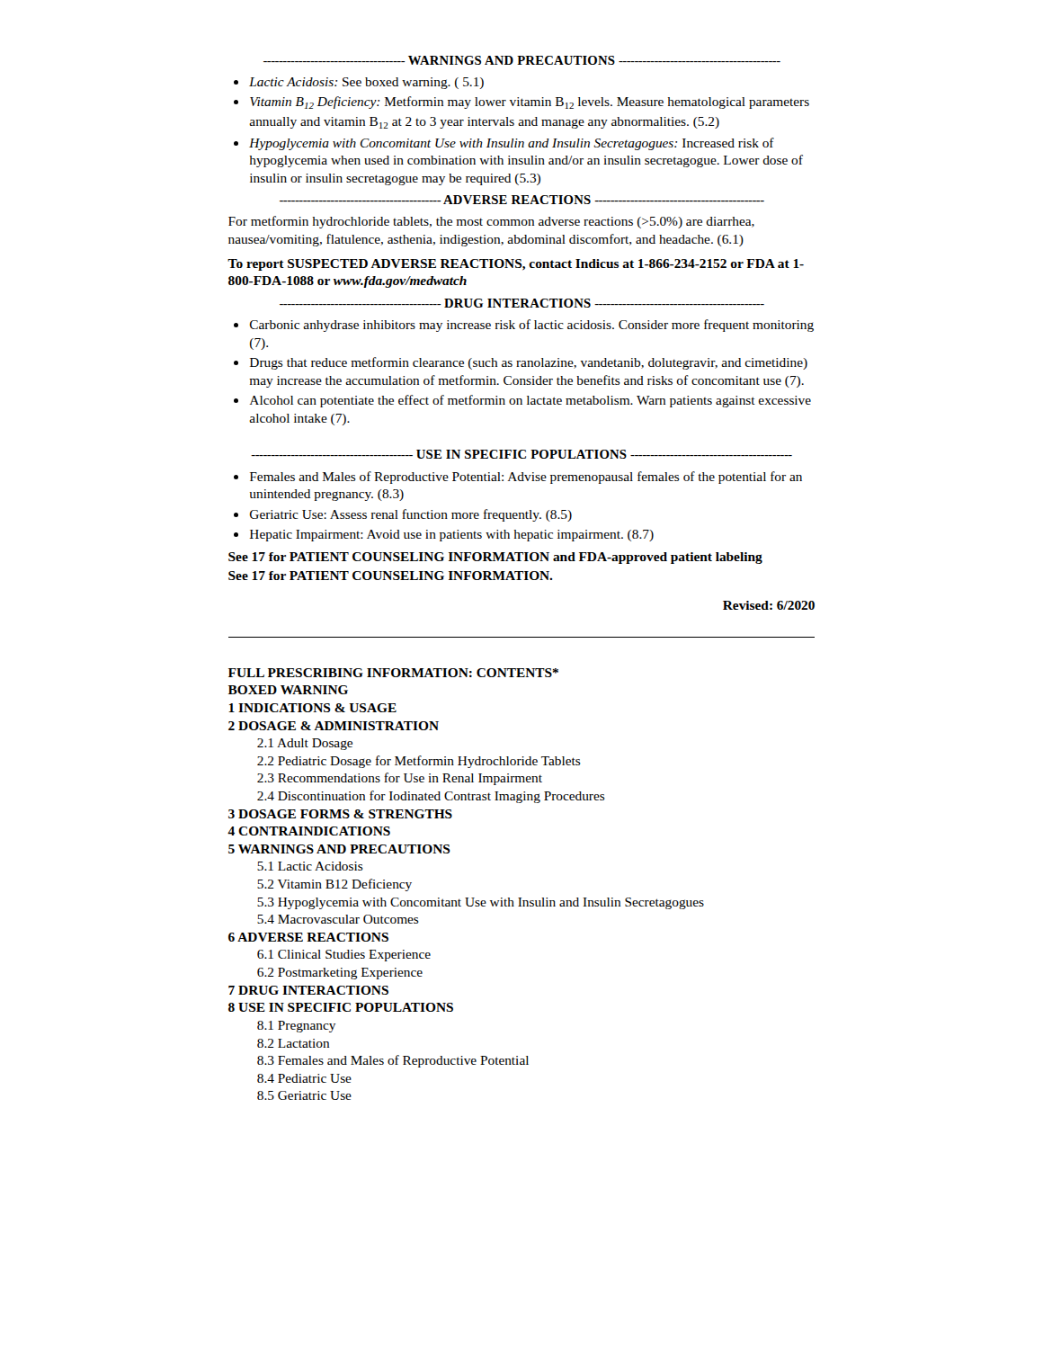------------------------------------ WARNINGS AND PRECAUTIONS -----------------------------------------
Lactic Acidosis: See boxed warning. ( 5.1)
Vitamin B12 Deficiency: Metformin may lower vitamin B12 levels. Measure hematological parameters annually and vitamin B12 at 2 to 3 year intervals and manage any abnormalities. (5.2)
Hypoglycemia with Concomitant Use with Insulin and Insulin Secretagogues: Increased risk of hypoglycemia when used in combination with insulin and/or an insulin secretagogue. Lower dose of insulin or insulin secretagogue may be required (5.3)
----------------------------------------- ADVERSE REACTIONS -------------------------------------------
For metformin hydrochloride tablets, the most common adverse reactions (>5.0%) are diarrhea, nausea/vomiting, flatulence, asthenia, indigestion, abdominal discomfort, and headache. (6.1)
To report SUSPECTED ADVERSE REACTIONS, contact Indicus at 1-866-234-2152 or FDA at 1-800-FDA-1088 or www.fda.gov/medwatch
----------------------------------------- DRUG INTERACTIONS -------------------------------------------
Carbonic anhydrase inhibitors may increase risk of lactic acidosis. Consider more frequent monitoring (7).
Drugs that reduce metformin clearance (such as ranolazine, vandetanib, dolutegravir, and cimetidine) may increase the accumulation of metformin. Consider the benefits and risks of concomitant use (7).
Alcohol can potentiate the effect of metformin on lactate metabolism. Warn patients against excessive alcohol intake (7).
----------------------------------------- USE IN SPECIFIC POPULATIONS -----------------------------------------
Females and Males of Reproductive Potential: Advise premenopausal females of the potential for an unintended pregnancy. (8.3)
Geriatric Use: Assess renal function more frequently. (8.5)
Hepatic Impairment: Avoid use in patients with hepatic impairment. (8.7)
See 17 for PATIENT COUNSELING INFORMATION and FDA-approved patient labeling
See 17 for PATIENT COUNSELING INFORMATION.
Revised: 6/2020
FULL PRESCRIBING INFORMATION: CONTENTS*
BOXED WARNING
1 INDICATIONS & USAGE
2 DOSAGE & ADMINISTRATION
2.1 Adult Dosage
2.2 Pediatric Dosage for Metformin Hydrochloride Tablets
2.3 Recommendations for Use in Renal Impairment
2.4 Discontinuation for Iodinated Contrast Imaging Procedures
3 DOSAGE FORMS & STRENGTHS
4 CONTRAINDICATIONS
5 WARNINGS AND PRECAUTIONS
5.1 Lactic Acidosis
5.2 Vitamin B12 Deficiency
5.3 Hypoglycemia with Concomitant Use with Insulin and Insulin Secretagogues
5.4 Macrovascular Outcomes
6 ADVERSE REACTIONS
6.1 Clinical Studies Experience
6.2 Postmarketing Experience
7 DRUG INTERACTIONS
8 USE IN SPECIFIC POPULATIONS
8.1 Pregnancy
8.2 Lactation
8.3 Females and Males of Reproductive Potential
8.4 Pediatric Use
8.5 Geriatric Use